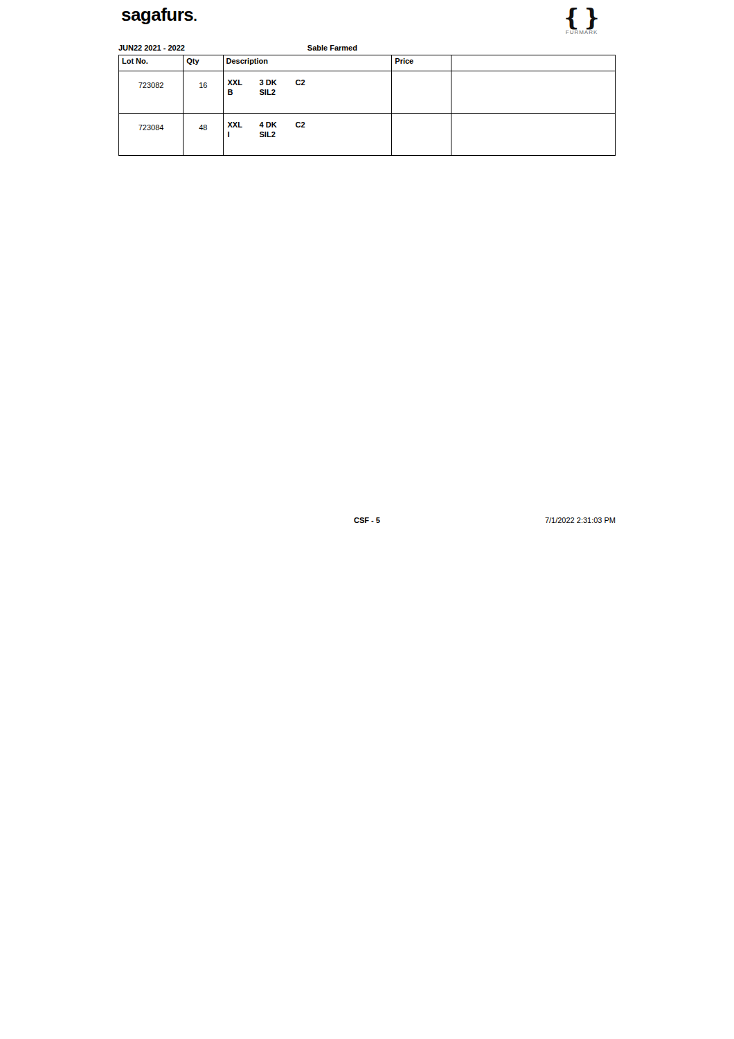❴❵
FURMARK
sagafurs.
JUN22 2021 - 2022 Sable Farmed
| Lot No. | Qty | Description | Price | |
| --- | --- | --- | --- | --- |
| 723082 | 16 | XXL 3 DK C2 B SIL2 | | |
| 723084 | 48 | XXL 4 DK C2 I SIL2 | | |
CSF - 5 7/1/2022 2:31:03 PM